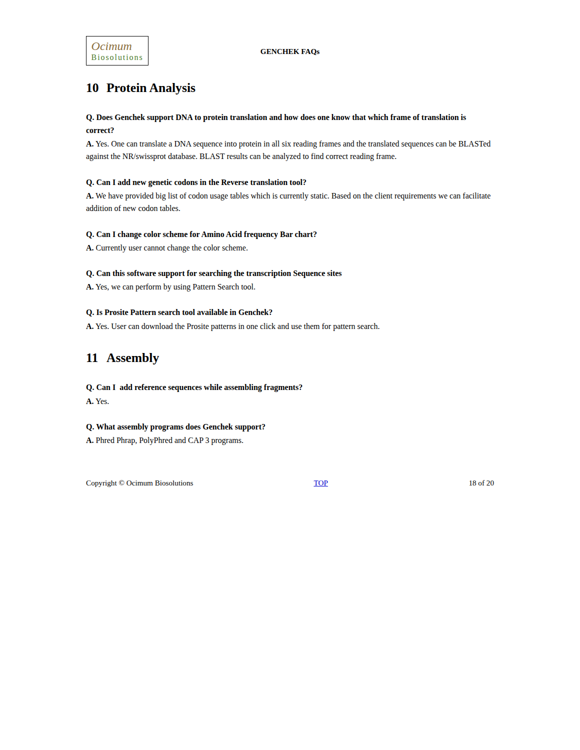Ocimum Biosolutions
GENCHEK FAQs
10 Protein Analysis
Q. Does Genchek support DNA to protein translation and how does one know that which frame of translation is correct?
A. Yes. One can translate a DNA sequence into protein in all six reading frames and the translated sequences can be BLASTed against the NR/swissprot database. BLAST results can be analyzed to find correct reading frame.
Q. Can I add new genetic codons in the Reverse translation tool?
A. We have provided big list of codon usage tables which is currently static. Based on the client requirements we can facilitate addition of new codon tables.
Q. Can I change color scheme for Amino Acid frequency Bar chart?
A. Currently user cannot change the color scheme.
Q. Can this software support for searching the transcription Sequence sites
A. Yes, we can perform by using Pattern Search tool.
Q. Is Prosite Pattern search tool available in Genchek?
A. Yes. User can download the Prosite patterns in one click and use them for pattern search.
11 Assembly
Q. Can I add reference sequences while assembling fragments?
A. Yes.
Q. What assembly programs does Genchek support?
A. Phred Phrap, PolyPhred and CAP 3 programs.
Copyright © Ocimum Biosolutions
TOP
18 of 20